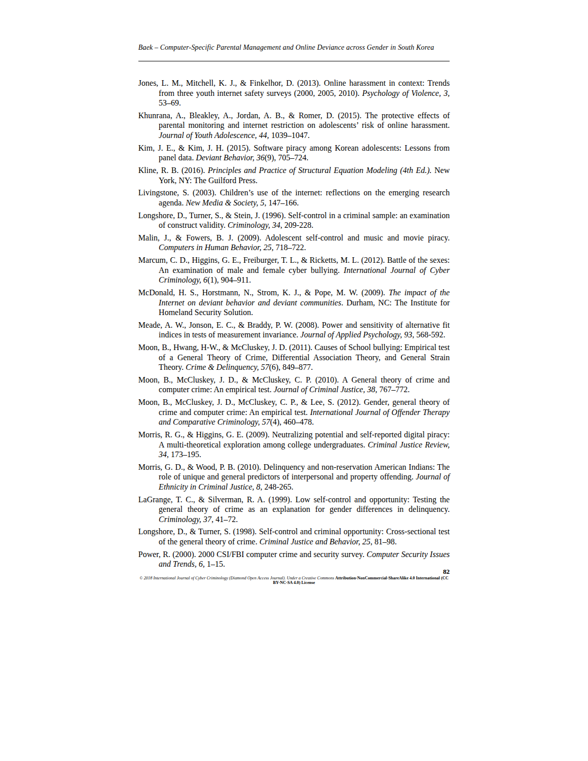Baek – Computer-Specific Parental Management and Online Deviance across Gender in South Korea
Jones, L. M., Mitchell, K. J., & Finkelhor, D. (2013). Online harassment in context: Trends from three youth internet safety surveys (2000, 2005, 2010). Psychology of Violence, 3, 53–69.
Khunrana, A., Bleakley, A., Jordan, A. B., & Romer, D. (2015). The protective effects of parental monitoring and internet restriction on adolescents’ risk of online harassment. Journal of Youth Adolescence, 44, 1039–1047.
Kim, J. E., & Kim, J. H. (2015). Software piracy among Korean adolescents: Lessons from panel data. Deviant Behavior, 36(9), 705–724.
Kline, R. B. (2016). Principles and Practice of Structural Equation Modeling (4th Ed.). New York, NY: The Guilford Press.
Livingstone, S. (2003). Children’s use of the internet: reflections on the emerging research agenda. New Media & Society, 5, 147–166.
Longshore, D., Turner, S., & Stein, J. (1996). Self-control in a criminal sample: an examination of construct validity. Criminology, 34, 209-228.
Malin, J., & Fowers, B. J. (2009). Adolescent self-control and music and movie piracy. Computers in Human Behavior, 25, 718–722.
Marcum, C. D., Higgins, G. E., Freiburger, T. L., & Ricketts, M. L. (2012). Battle of the sexes: An examination of male and female cyber bullying. International Journal of Cyber Criminology, 6(1), 904–911.
McDonald, H. S., Horstmann, N., Strom, K. J., & Pope, M. W. (2009). The impact of the Internet on deviant behavior and deviant communities. Durham, NC: The Institute for Homeland Security Solution.
Meade, A. W., Jonson, E. C., & Braddy, P. W. (2008). Power and sensitivity of alternative fit indices in tests of measurement invariance. Journal of Applied Psychology, 93, 568-592.
Moon, B., Hwang, H-W., & McCluskey, J. D. (2011). Causes of School bullying: Empirical test of a General Theory of Crime, Differential Association Theory, and General Strain Theory. Crime & Delinquency, 57(6), 849–877.
Moon, B., McCluskey, J. D., & McCluskey, C. P. (2010). A General theory of crime and computer crime: An empirical test. Journal of Criminal Justice, 38, 767–772.
Moon, B., McCluskey, J. D., McCluskey, C. P., & Lee, S. (2012). Gender, general theory of crime and computer crime: An empirical test. International Journal of Offender Therapy and Comparative Criminology, 57(4), 460–478.
Morris, R. G., & Higgins, G. E. (2009). Neutralizing potential and self-reported digital piracy: A multi-theoretical exploration among college undergraduates. Criminal Justice Review, 34, 173–195.
Morris, G. D., & Wood, P. B. (2010). Delinquency and non-reservation American Indians: The role of unique and general predictors of interpersonal and property offending. Journal of Ethnicity in Criminal Justice, 8, 248-265.
LaGrange, T. C., & Silverman, R. A. (1999). Low self-control and opportunity: Testing the general theory of crime as an explanation for gender differences in delinquency. Criminology, 37, 41–72.
Longshore, D., & Turner, S. (1998). Self-control and criminal opportunity: Cross-sectional test of the general theory of crime. Criminal Justice and Behavior, 25, 81–98.
Power, R. (2000). 2000 CSI/FBI computer crime and security survey. Computer Security Issues and Trends, 6, 1–15.
82
© 2018 International Journal of Cyber Criminology (Diamond Open Access Journal). Under a Creative Commons Attribution-NonCommercial-ShareAlike 4.0 International (CC BY-NC-SA 4.0) License